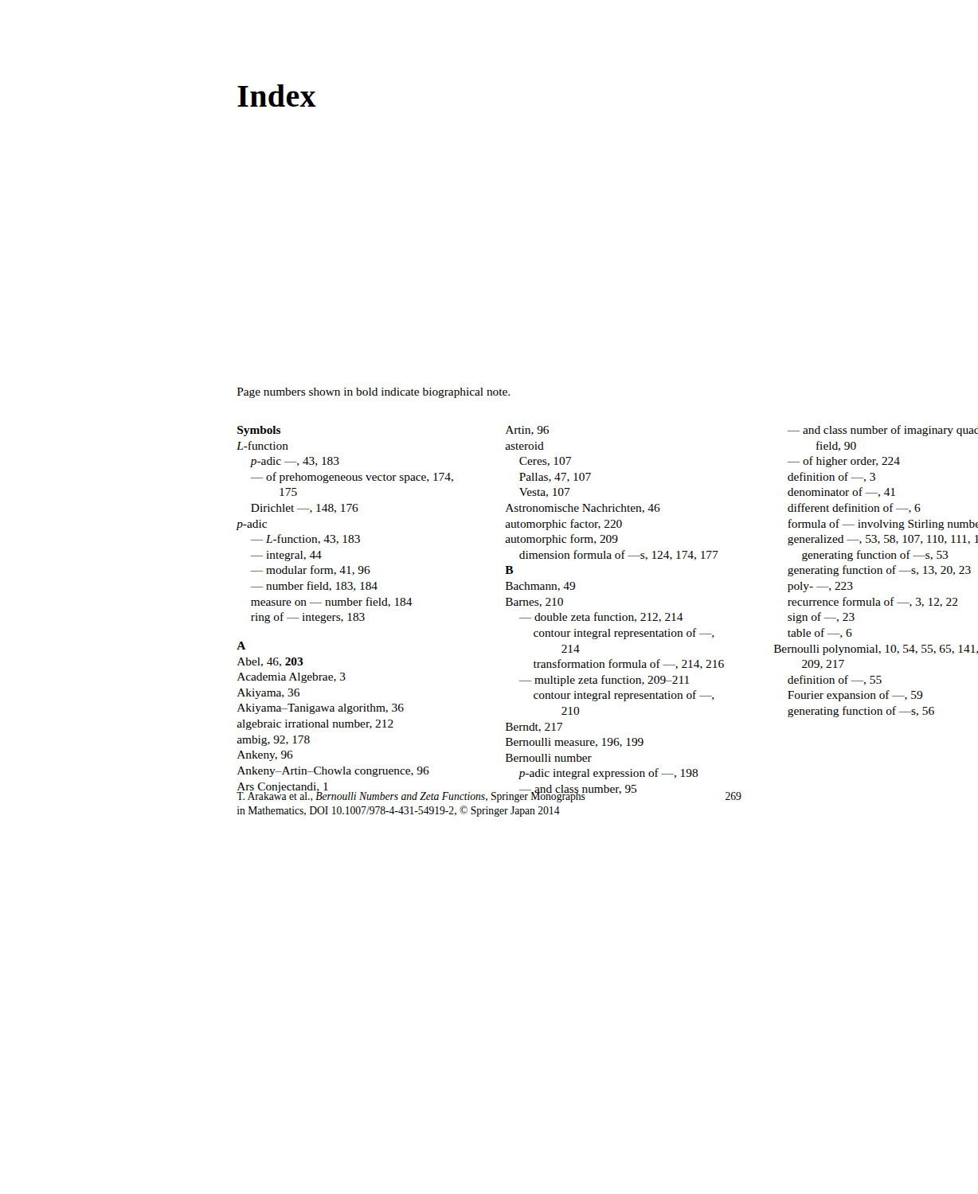Index
Page numbers shown in bold indicate biographical note.
Symbols
L-function
p-adic —, 43, 183
— of prehomogeneous vector space, 174,
175
Dirichlet —, 148, 176
p-adic
— L-function, 43, 183
— integral, 44
— modular form, 41, 96
— number field, 183, 184
measure on — number field, 184
ring of — integers, 183
A
Abel, 46, 203
Academia Algebrae, 3
Akiyama, 36
Akiyama–Tanigawa algorithm, 36
algebraic irrational number, 212
ambig, 92, 178
Ankeny, 96
Ankeny–Artin–Chowla congruence, 96
Ars Conjectandi, 1
Artin, 96
asteroid
Ceres, 107
Pallas, 47, 107
Vesta, 107
Astronomische Nachrichten, 46
automorphic factor, 220
automorphic form, 209
dimension formula of —s, 124, 174, 177
B
Bachmann, 49
Barnes, 210
— double zeta function, 212, 214
contour integral representation of —,
214
transformation formula of —, 214, 216
— multiple zeta function, 209–211
contour integral representation of —,
210
Berndt, 217
Bernoulli measure, 196, 199
Bernoulli number
p-adic integral expression of —, 198
— and class number, 95
— and class number of imaginary quadratic
field, 90
— of higher order, 224
definition of —, 3
denominator of —, 41
different definition of —, 6
formula of — involving Stirling number, 35
generalized —, 53, 58, 107, 110, 111, 127
generating function of —s, 53
generating function of —s, 13, 20, 23
poly- —, 223
recurrence formula of —, 3, 12, 22
sign of —, 23
table of —, 6
Bernoulli polynomial, 10, 54, 55, 65, 141, 144,
209, 217
definition of —, 55
Fourier expansion of —, 59
generating function of —s, 56
T. Arakawa et al., Bernoulli Numbers and Zeta Functions, Springer Monographs
269
in Mathematics, DOI 10.1007/978-4-431-54919-2, © Springer Japan 2014